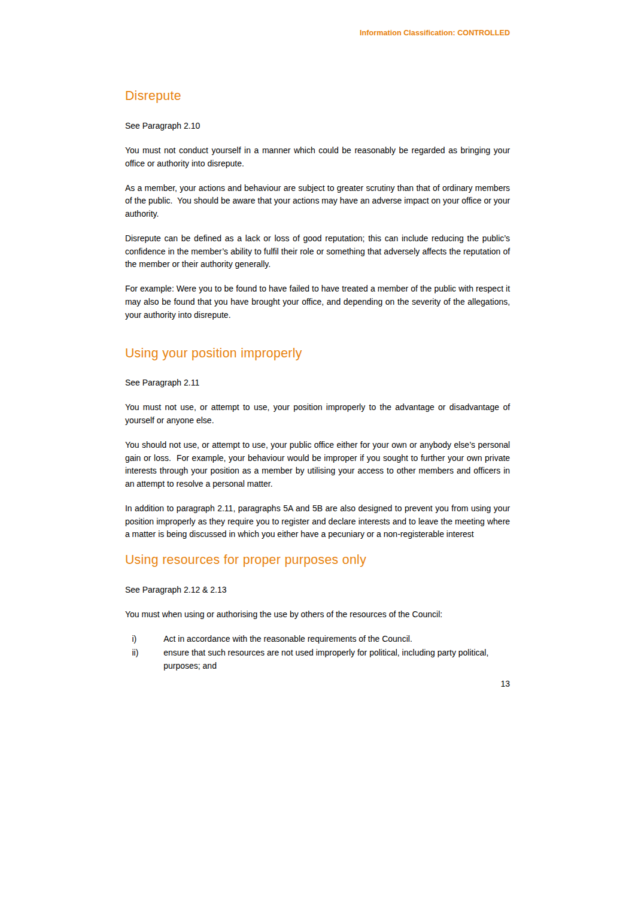Information Classification: CONTROLLED
Disrepute
See Paragraph 2.10
You must not conduct yourself in a manner which could be reasonably be regarded as bringing your office or authority into disrepute.
As a member, your actions and behaviour are subject to greater scrutiny than that of ordinary members of the public. You should be aware that your actions may have an adverse impact on your office or your authority.
Disrepute can be defined as a lack or loss of good reputation; this can include reducing the public’s confidence in the member’s ability to fulfil their role or something that adversely affects the reputation of the member or their authority generally.
For example: Were you to be found to have failed to have treated a member of the public with respect it may also be found that you have brought your office, and depending on the severity of the allegations, your authority into disrepute.
Using your position improperly
See Paragraph 2.11
You must not use, or attempt to use, your position improperly to the advantage or disadvantage of yourself or anyone else.
You should not use, or attempt to use, your public office either for your own or anybody else’s personal gain or loss. For example, your behaviour would be improper if you sought to further your own private interests through your position as a member by utilising your access to other members and officers in an attempt to resolve a personal matter.
In addition to paragraph 2.11, paragraphs 5A and 5B are also designed to prevent you from using your position improperly as they require you to register and declare interests and to leave the meeting where a matter is being discussed in which you either have a pecuniary or a non-registerable interest
Using resources for proper purposes only
See Paragraph 2.12 & 2.13
You must when using or authorising the use by others of the resources of the Council:
| i) | Act in accordance with the reasonable requirements of the Council. |
| ii) | ensure that such resources are not used improperly for political, including party political, purposes; and |
13